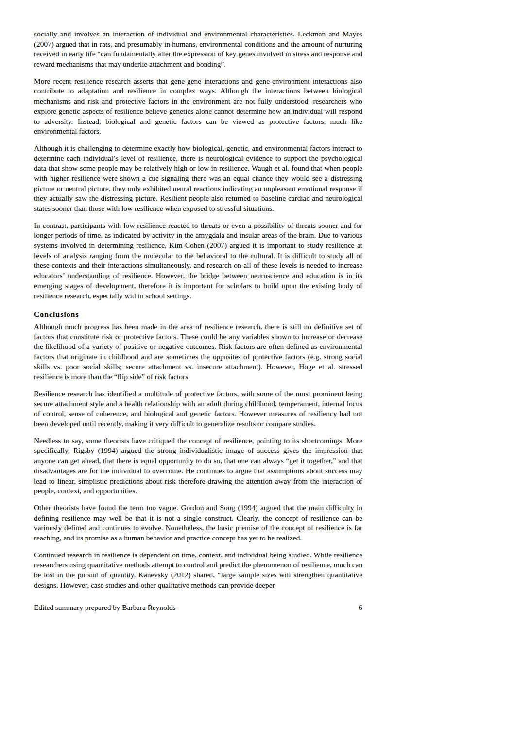socially and involves an interaction of individual and environmental characteristics. Leckman and Mayes (2007) argued that in rats, and presumably in humans, environmental conditions and the amount of nurturing received in early life “can fundamentally alter the expression of key genes involved in stress and response and reward mechanisms that may underlie attachment and bonding”.
More recent resilience research asserts that gene-gene interactions and gene-environment interactions also contribute to adaptation and resilience in complex ways. Although the interactions between biological mechanisms and risk and protective factors in the environment are not fully understood, researchers who explore genetic aspects of resilience believe genetics alone cannot determine how an individual will respond to adversity. Instead, biological and genetic factors can be viewed as protective factors, much like environmental factors.
Although it is challenging to determine exactly how biological, genetic, and environmental factors interact to determine each individual’s level of resilience, there is neurological evidence to support the psychological data that show some people may be relatively high or low in resilience. Waugh et al. found that when people with higher resilience were shown a cue signaling there was an equal chance they would see a distressing picture or neutral picture, they only exhibited neural reactions indicating an unpleasant emotional response if they actually saw the distressing picture. Resilient people also returned to baseline cardiac and neurological states sooner than those with low resilience when exposed to stressful situations.
In contrast, participants with low resilience reacted to threats or even a possibility of threats sooner and for longer periods of time, as indicated by activity in the amygdala and insular areas of the brain. Due to various systems involved in determining resilience, Kim-Cohen (2007) argued it is important to study resilience at levels of analysis ranging from the molecular to the behavioral to the cultural. It is difficult to study all of these contexts and their interactions simultaneously, and research on all of these levels is needed to increase educators’ understanding of resilience. However, the bridge between neuroscience and education is in its emerging stages of development, therefore it is important for scholars to build upon the existing body of resilience research, especially within school settings.
Conclusions
Although much progress has been made in the area of resilience research, there is still no definitive set of factors that constitute risk or protective factors. These could be any variables shown to increase or decrease the likelihood of a variety of positive or negative outcomes. Risk factors are often defined as environmental factors that originate in childhood and are sometimes the opposites of protective factors (e.g. strong social skills vs. poor social skills; secure attachment vs. insecure attachment). However, Hoge et al. stressed resilience is more than the “flip side” of risk factors.
Resilience research has identified a multitude of protective factors, with some of the most prominent being secure attachment style and a health relationship with an adult during childhood, temperament, internal locus of control, sense of coherence, and biological and genetic factors. However measures of resiliency had not been developed until recently, making it very difficult to generalize results or compare studies.
Needless to say, some theorists have critiqued the concept of resilience, pointing to its shortcomings. More specifically, Rigsby (1994) argued the strong individualistic image of success gives the impression that anyone can get ahead, that there is equal opportunity to do so, that one can always “get it together,” and that disadvantages are for the individual to overcome. He continues to argue that assumptions about success may lead to linear, simplistic predictions about risk therefore drawing the attention away from the interaction of people, context, and opportunities.
Other theorists have found the term too vague. Gordon and Song (1994) argued that the main difficulty in defining resilience may well be that it is not a single construct. Clearly, the concept of resilience can be variously defined and continues to evolve. Nonetheless, the basic premise of the concept of resilience is far reaching, and its promise as a human behavior and practice concept has yet to be realized.
Continued research in resilience is dependent on time, context, and individual being studied. While resilience researchers using quantitative methods attempt to control and predict the phenomenon of resilience, much can be lost in the pursuit of quantity. Kanevsky (2012) shared, “large sample sizes will strengthen quantitative designs. However, case studies and other qualitative methods can provide deeper
Edited summary prepared by Barbara Reynolds 6